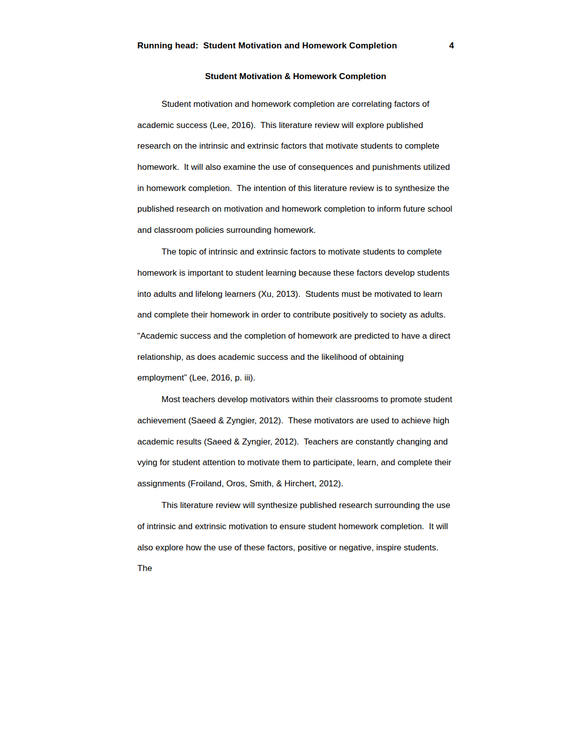Running head: Student Motivation and Homework Completion 4
Student Motivation & Homework Completion
Student motivation and homework completion are correlating factors of academic success (Lee, 2016). This literature review will explore published research on the intrinsic and extrinsic factors that motivate students to complete homework. It will also examine the use of consequences and punishments utilized in homework completion. The intention of this literature review is to synthesize the published research on motivation and homework completion to inform future school and classroom policies surrounding homework.
The topic of intrinsic and extrinsic factors to motivate students to complete homework is important to student learning because these factors develop students into adults and lifelong learners (Xu, 2013). Students must be motivated to learn and complete their homework in order to contribute positively to society as adults. “Academic success and the completion of homework are predicted to have a direct relationship, as does academic success and the likelihood of obtaining employment” (Lee, 2016, p. iii).
Most teachers develop motivators within their classrooms to promote student achievement (Saeed & Zyngier, 2012). These motivators are used to achieve high academic results (Saeed & Zyngier, 2012). Teachers are constantly changing and vying for student attention to motivate them to participate, learn, and complete their assignments (Froiland, Oros, Smith, & Hirchert, 2012).
This literature review will synthesize published research surrounding the use of intrinsic and extrinsic motivation to ensure student homework completion. It will also explore how the use of these factors, positive or negative, inspire students. The